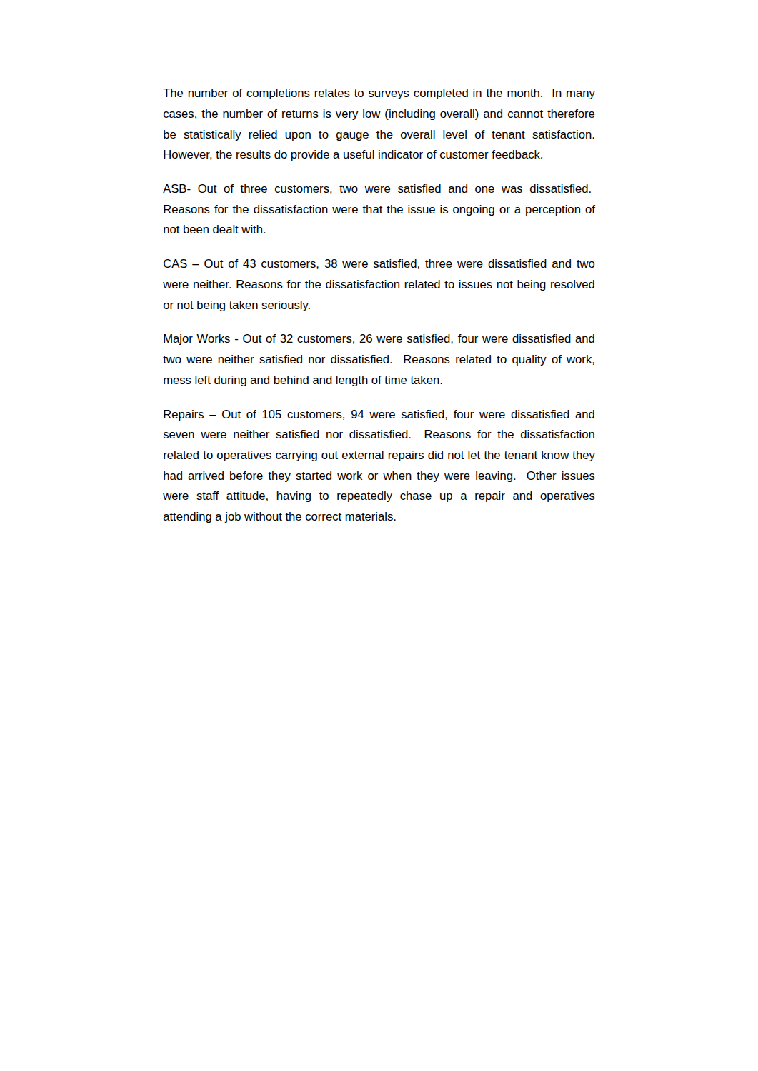The number of completions relates to surveys completed in the month. In many cases, the number of returns is very low (including overall) and cannot therefore be statistically relied upon to gauge the overall level of tenant satisfaction. However, the results do provide a useful indicator of customer feedback.
ASB- Out of three customers, two were satisfied and one was dissatisfied. Reasons for the dissatisfaction were that the issue is ongoing or a perception of not been dealt with.
CAS – Out of 43 customers, 38 were satisfied, three were dissatisfied and two were neither. Reasons for the dissatisfaction related to issues not being resolved or not being taken seriously.
Major Works - Out of 32 customers, 26 were satisfied, four were dissatisfied and two were neither satisfied nor dissatisfied. Reasons related to quality of work, mess left during and behind and length of time taken.
Repairs – Out of 105 customers, 94 were satisfied, four were dissatisfied and seven were neither satisfied nor dissatisfied. Reasons for the dissatisfaction related to operatives carrying out external repairs did not let the tenant know they had arrived before they started work or when they were leaving. Other issues were staff attitude, having to repeatedly chase up a repair and operatives attending a job without the correct materials.